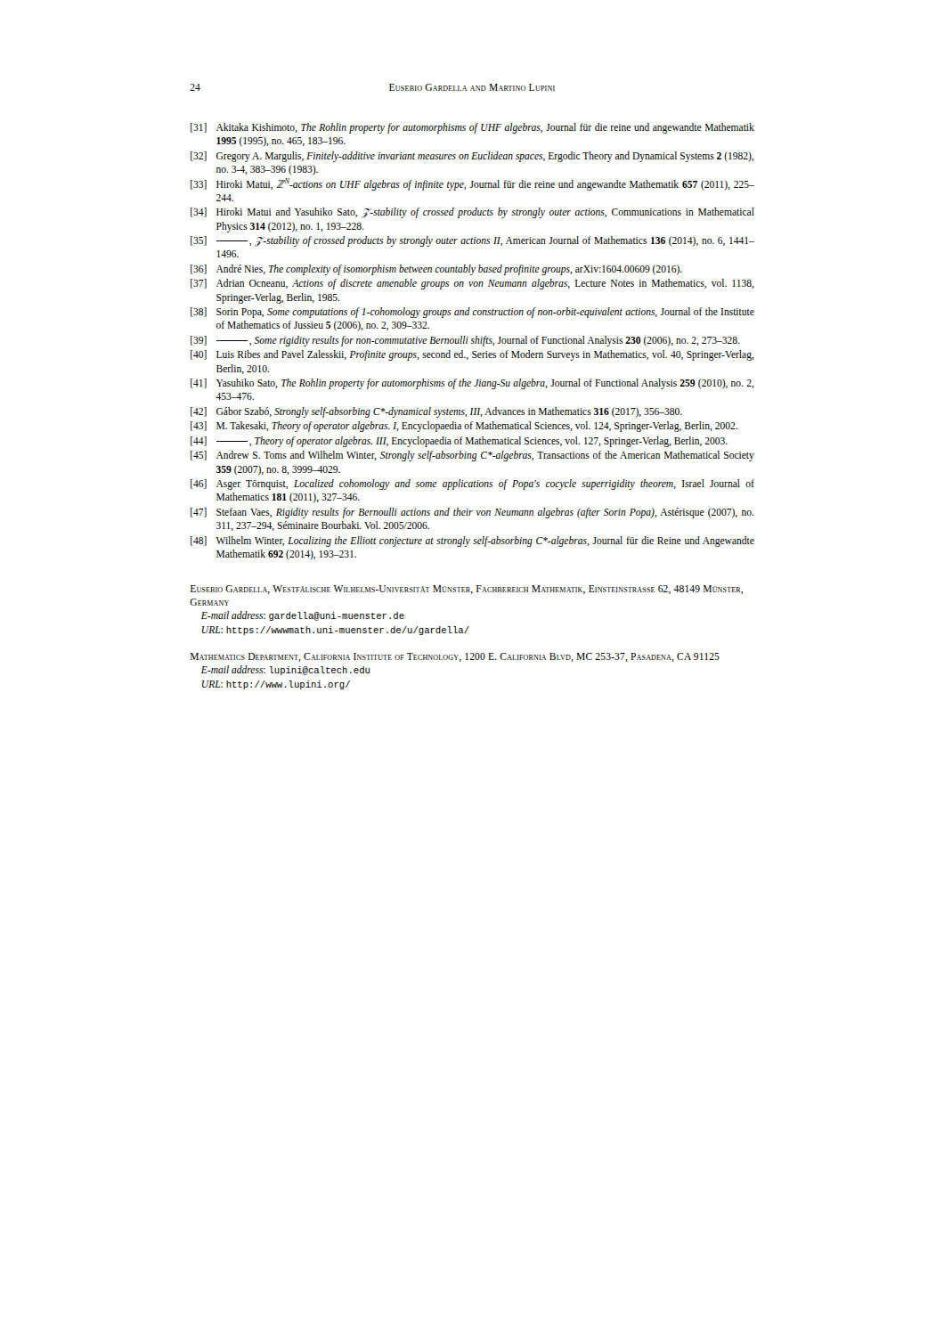24 Eusebio Gardella and Martino Lupini
[31] Akitaka Kishimoto, The Rohlin property for automorphisms of UHF algebras, Journal für die reine und angewandte Mathematik 1995 (1995), no. 465, 183–196.
[32] Gregory A. Margulis, Finitely-additive invariant measures on Euclidean spaces, Ergodic Theory and Dynamical Systems 2 (1982), no. 3-4, 383–396 (1983).
[33] Hiroki Matui, ℤN-actions on UHF algebras of infinite type, Journal für die reine und angewandte Mathematik 657 (2011), 225–244.
[34] Hiroki Matui and Yasuhiko Sato, 𝒵-stability of crossed products by strongly outer actions, Communications in Mathematical Physics 314 (2012), no. 1, 193–228.
[35] , 𝒵-stability of crossed products by strongly outer actions II, American Journal of Mathematics 136 (2014), no. 6, 1441–1496.
[36] André Nies, The complexity of isomorphism between countably based profinite groups, arXiv:1604.00609 (2016).
[37] Adrian Ocneanu, Actions of discrete amenable groups on von Neumann algebras, Lecture Notes in Mathematics, vol. 1138, Springer-Verlag, Berlin, 1985.
[38] Sorin Popa, Some computations of 1-cohomology groups and construction of non-orbit-equivalent actions, Journal of the Institute of Mathematics of Jussieu 5 (2006), no. 2, 309–332.
[39] , Some rigidity results for non-commutative Bernoulli shifts, Journal of Functional Analysis 230 (2006), no. 2, 273–328.
[40] Luis Ribes and Pavel Zalesskii, Profinite groups, second ed., Series of Modern Surveys in Mathematics, vol. 40, Springer-Verlag, Berlin, 2010.
[41] Yasuhiko Sato, The Rohlin property for automorphisms of the Jiang-Su algebra, Journal of Functional Analysis 259 (2010), no. 2, 453–476.
[42] Gábor Szabó, Strongly self-absorbing C*-dynamical systems, III, Advances in Mathematics 316 (2017), 356–380.
[43] M. Takesaki, Theory of operator algebras. I, Encyclopaedia of Mathematical Sciences, vol. 124, Springer-Verlag, Berlin, 2002.
[44] , Theory of operator algebras. III, Encyclopaedia of Mathematical Sciences, vol. 127, Springer-Verlag, Berlin, 2003.
[45] Andrew S. Toms and Wilhelm Winter, Strongly self-absorbing C*-algebras, Transactions of the American Mathematical Society 359 (2007), no. 8, 3999–4029.
[46] Asger Törnquist, Localized cohomology and some applications of Popa's cocycle superrigidity theorem, Israel Journal of Mathematics 181 (2011), 327–346.
[47] Stefaan Vaes, Rigidity results for Bernoulli actions and their von Neumann algebras (after Sorin Popa), Astérisque (2007), no. 311, 237–294, Séminaire Bourbaki. Vol. 2005/2006.
[48] Wilhelm Winter, Localizing the Elliott conjecture at strongly self-absorbing C*-algebras, Journal für die Reine und Angewandte Mathematik 692 (2014), 193–231.
Eusebio Gardella, Westfälische Wilhelms-Universität Münster, Fachbereich Mathematik, Einsteinstrasse 62, 48149 Münster, Germany
E-mail address: gardella@uni-muenster.de
URL: https://wwwmath.uni-muenster.de/u/gardella/
Mathematics Department, California Institute of Technology, 1200 E. California Blvd, MC 253-37, Pasadena, CA 91125
E-mail address: lupini@caltech.edu
URL: http://www.lupini.org/